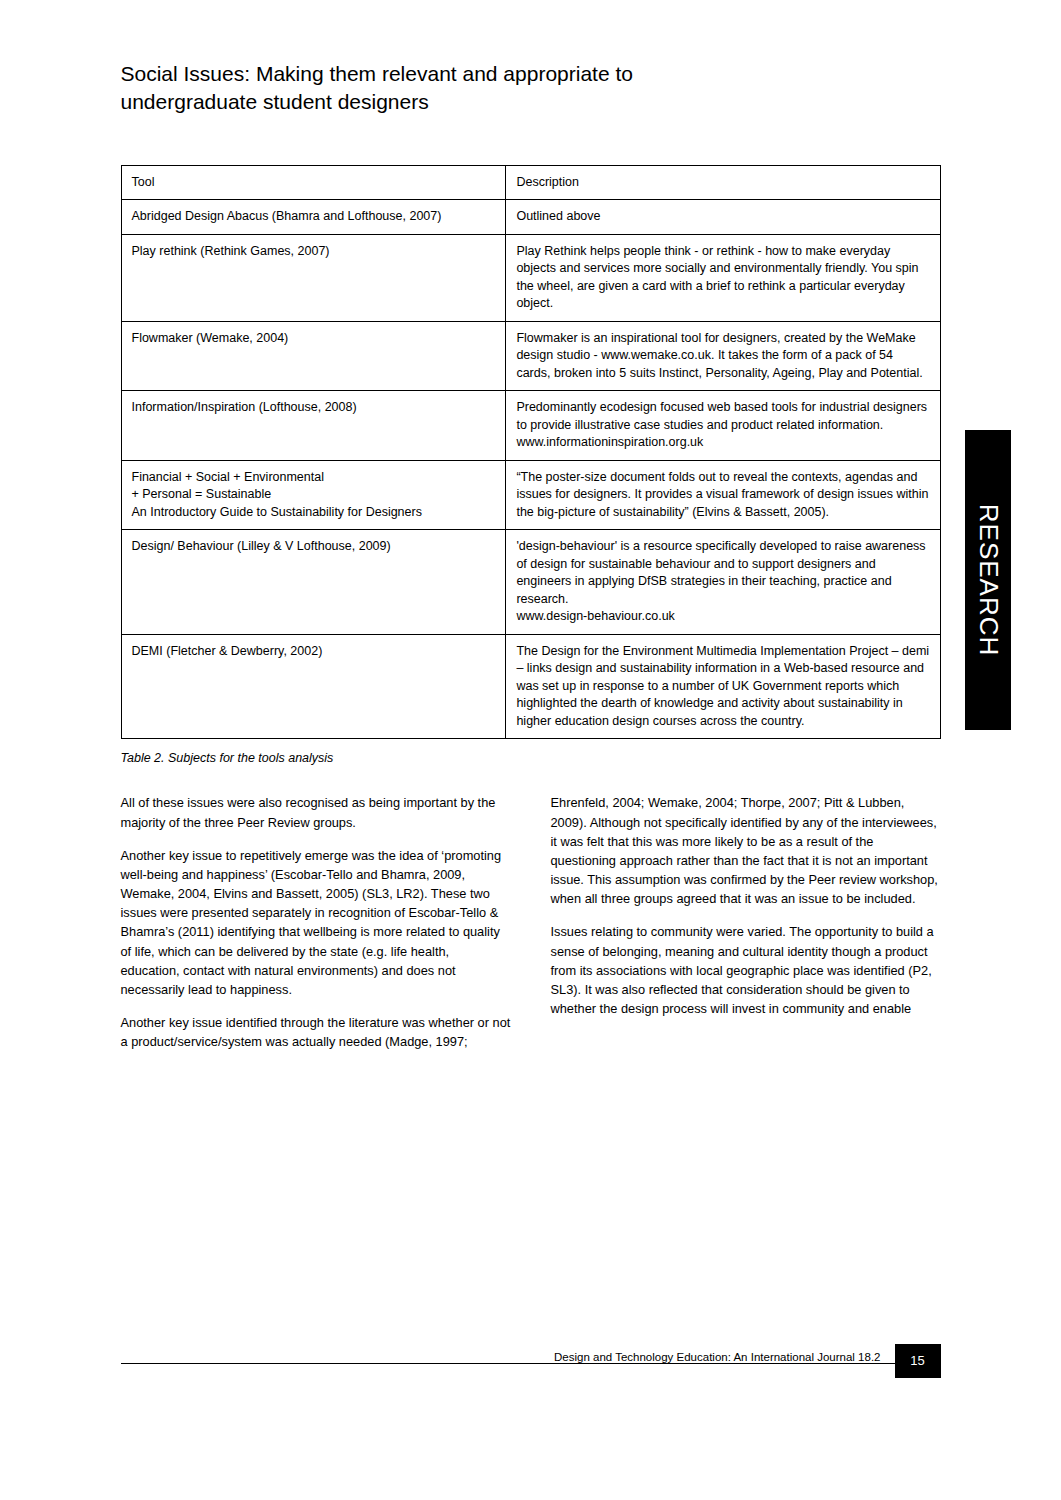Social Issues: Making them relevant and appropriate to undergraduate student designers
RESEARCH
| Tool | Description |
| --- | --- |
| Abridged Design Abacus (Bhamra and Lofthouse, 2007) | Outlined above |
| Play rethink (Rethink Games, 2007) | Play Rethink helps people think - or rethink - how to make everyday objects and services more socially and environmentally friendly. You spin the wheel, are given a card with a brief to rethink a particular everyday object. |
| Flowmaker (Wemake, 2004) | Flowmaker is an inspirational tool for designers, created by the WeMake design studio - www.wemake.co.uk. It takes the form of a pack of 54 cards, broken into 5 suits Instinct, Personality, Ageing, Play and Potential. |
| Information/Inspiration (Lofthouse, 2008) | Predominantly ecodesign focused web based tools for industrial designers to provide illustrative case studies and product related information. www.informationinspiration.org.uk |
| Financial + Social + Environmental + Personal = Sustainable An Introductory Guide to Sustainability for Designers | “The poster-size document folds out to reveal the contexts, agendas and issues for designers. It provides a visual framework of design issues within the big-picture of sustainability” (Elvins & Bassett, 2005). |
| Design/ Behaviour (Lilley & V Lofthouse, 2009) | 'design-behaviour' is a resource specifically developed to raise awareness of design for sustainable behaviour and to support designers and engineers in applying DfSB strategies in their teaching, practice and research. www.design-behaviour.co.uk |
| DEMI (Fletcher & Dewberry, 2002) | The Design for the Environment Multimedia Implementation Project – demi – links design and sustainability information in a Web-based resource and was set up in response to a number of UK Government reports which highlighted the dearth of knowledge and activity about sustainability in higher education design courses across the country. |
Table 2. Subjects for the tools analysis
All of these issues were also recognised as being important by the majority of the three Peer Review groups.
Another key issue to repetitively emerge was the idea of ‘promoting well-being and happiness’ (Escobar-Tello and Bhamra, 2009, Wemake, 2004, Elvins and Bassett, 2005) (SL3, LR2). These two issues were presented separately in recognition of Escobar-Tello & Bhamra’s (2011) identifying that wellbeing is more related to quality of life, which can be delivered by the state (e.g. life health, education, contact with natural environments) and does not necessarily lead to happiness.
Another key issue identified through the literature was whether or not a product/service/system was actually needed (Madge, 1997; Ehrenfeld, 2004; Wemake, 2004; Thorpe, 2007; Pitt & Lubben, 2009). Although not specifically identified by any of the interviewees, it was felt that this was more likely to be as a result of the questioning approach rather than the fact that it is not an important issue. This assumption was confirmed by the Peer review workshop, when all three groups agreed that it was an issue to be included.
Issues relating to community were varied. The opportunity to build a sense of belonging, meaning and cultural identity though a product from its associations with local geographic place was identified (P2, SL3). It was also reflected that consideration should be given to whether the design process will invest in community and enable
Design and Technology Education: An International Journal 18.2 15